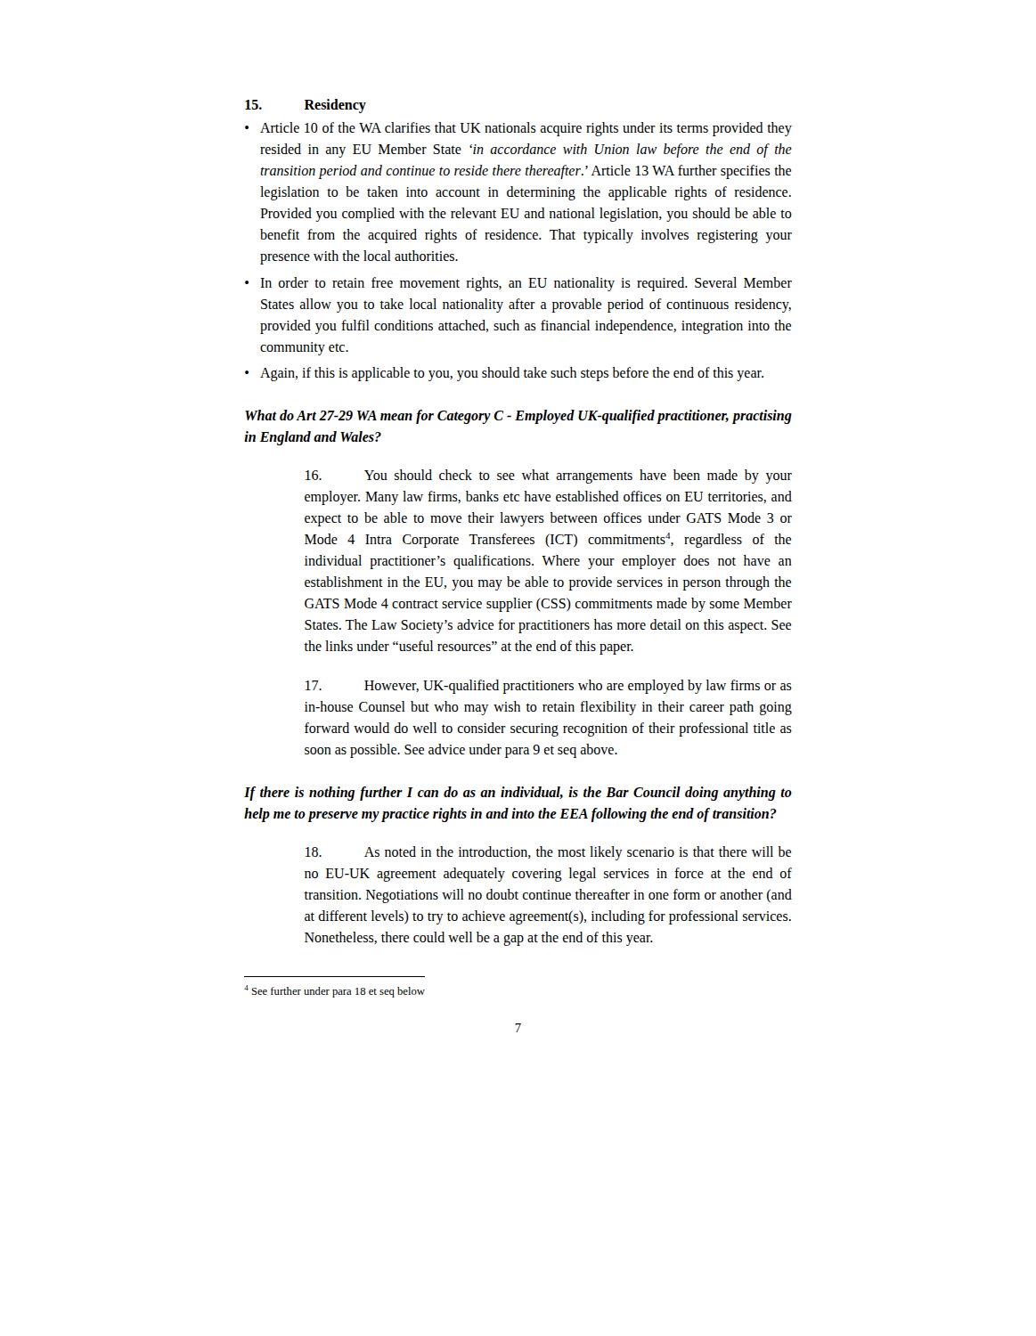15. Residency
Article 10 of the WA clarifies that UK nationals acquire rights under its terms provided they resided in any EU Member State ‘in accordance with Union law before the end of the transition period and continue to reside there thereafter.’ Article 13 WA further specifies the legislation to be taken into account in determining the applicable rights of residence. Provided you complied with the relevant EU and national legislation, you should be able to benefit from the acquired rights of residence. That typically involves registering your presence with the local authorities.
In order to retain free movement rights, an EU nationality is required. Several Member States allow you to take local nationality after a provable period of continuous residency, provided you fulfil conditions attached, such as financial independence, integration into the community etc.
Again, if this is applicable to you, you should take such steps before the end of this year.
What do Art 27-29 WA mean for Category C - Employed UK-qualified practitioner, practising in England and Wales?
16. You should check to see what arrangements have been made by your employer. Many law firms, banks etc have established offices on EU territories, and expect to be able to move their lawyers between offices under GATS Mode 3 or Mode 4 Intra Corporate Transferees (ICT) commitments4, regardless of the individual practitioner’s qualifications. Where your employer does not have an establishment in the EU, you may be able to provide services in person through the GATS Mode 4 contract service supplier (CSS) commitments made by some Member States. The Law Society’s advice for practitioners has more detail on this aspect. See the links under “useful resources” at the end of this paper.
17. However, UK-qualified practitioners who are employed by law firms or as in-house Counsel but who may wish to retain flexibility in their career path going forward would do well to consider securing recognition of their professional title as soon as possible. See advice under para 9 et seq above.
If there is nothing further I can do as an individual, is the Bar Council doing anything to help me to preserve my practice rights in and into the EEA following the end of transition?
18. As noted in the introduction, the most likely scenario is that there will be no EU-UK agreement adequately covering legal services in force at the end of transition. Negotiations will no doubt continue thereafter in one form or another (and at different levels) to try to achieve agreement(s), including for professional services. Nonetheless, there could well be a gap at the end of this year.
4 See further under para 18 et seq below
7